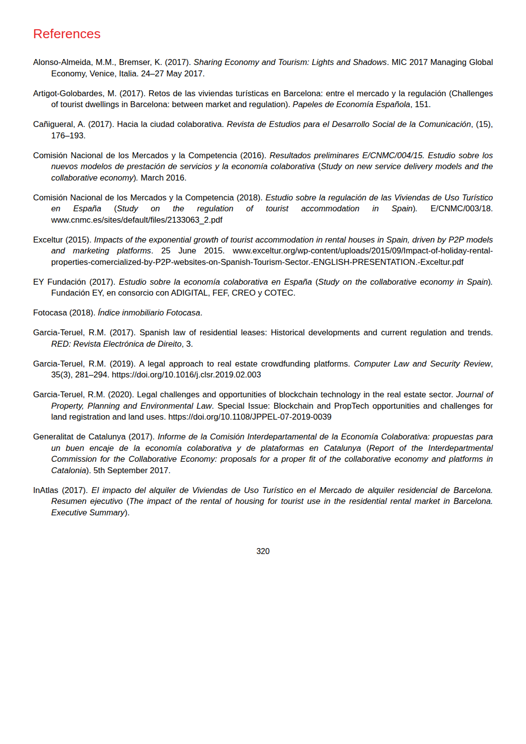References
Alonso-Almeida, M.M., Bremser, K. (2017). Sharing Economy and Tourism: Lights and Shadows. MIC 2017 Managing Global Economy, Venice, Italia. 24–27 May 2017.
Artigot-Golobardes, M. (2017). Retos de las viviendas turísticas en Barcelona: entre el mercado y la regulación (Challenges of tourist dwellings in Barcelona: between market and regulation). Papeles de Economía Española, 151.
Cañigueral, A. (2017). Hacia la ciudad colaborativa. Revista de Estudios para el Desarrollo Social de la Comunicación, (15), 176–193.
Comisión Nacional de los Mercados y la Competencia (2016). Resultados preliminares E/CNMC/004/15. Estudio sobre los nuevos modelos de prestación de servicios y la economía colaborativa (Study on new service delivery models and the collaborative economy). March 2016.
Comisión Nacional de los Mercados y la Competencia (2018). Estudio sobre la regulación de las Viviendas de Uso Turístico en España (Study on the regulation of tourist accommodation in Spain). E/CNMC/003/18. www.cnmc.es/sites/default/files/2133063_2.pdf
Exceltur (2015). Impacts of the exponential growth of tourist accommodation in rental houses in Spain, driven by P2P models and marketing platforms. 25 June 2015. www.exceltur.org/wp-content/uploads/2015/09/Impact-of-holiday-rental-properties-comercialized-by-P2P-websites-on-Spanish-Tourism-Sector.-ENGLISH-PRESENTATION.-Exceltur.pdf
EY Fundación (2017). Estudio sobre la economía colaborativa en España (Study on the collaborative economy in Spain). Fundación EY, en consorcio con ADIGITAL, FEF, CREO y COTEC.
Fotocasa (2018). Índice inmobiliario Fotocasa.
Garcia-Teruel, R.M. (2017). Spanish law of residential leases: Historical developments and current regulation and trends. RED: Revista Electrónica de Direito, 3.
Garcia-Teruel, R.M. (2019). A legal approach to real estate crowdfunding platforms. Computer Law and Security Review, 35(3), 281–294. https://doi.org/10.1016/j.clsr.2019.02.003
Garcia-Teruel, R.M. (2020). Legal challenges and opportunities of blockchain technology in the real estate sector. Journal of Property, Planning and Environmental Law. Special Issue: Blockchain and PropTech opportunities and challenges for land registration and land uses. https://doi.org/10.1108/JPPEL-07-2019-0039
Generalitat de Catalunya (2017). Informe de la Comisión Interdepartamental de la Economía Colaborativa: propuestas para un buen encaje de la economía colaborativa y de plataformas en Catalunya (Report of the Interdepartmental Commission for the Collaborative Economy: proposals for a proper fit of the collaborative economy and platforms in Catalonia). 5th September 2017.
InAtlas (2017). El impacto del alquiler de Viviendas de Uso Turístico en el Mercado de alquiler residencial de Barcelona. Resumen ejecutivo (The impact of the rental of housing for tourist use in the residential rental market in Barcelona. Executive Summary).
320